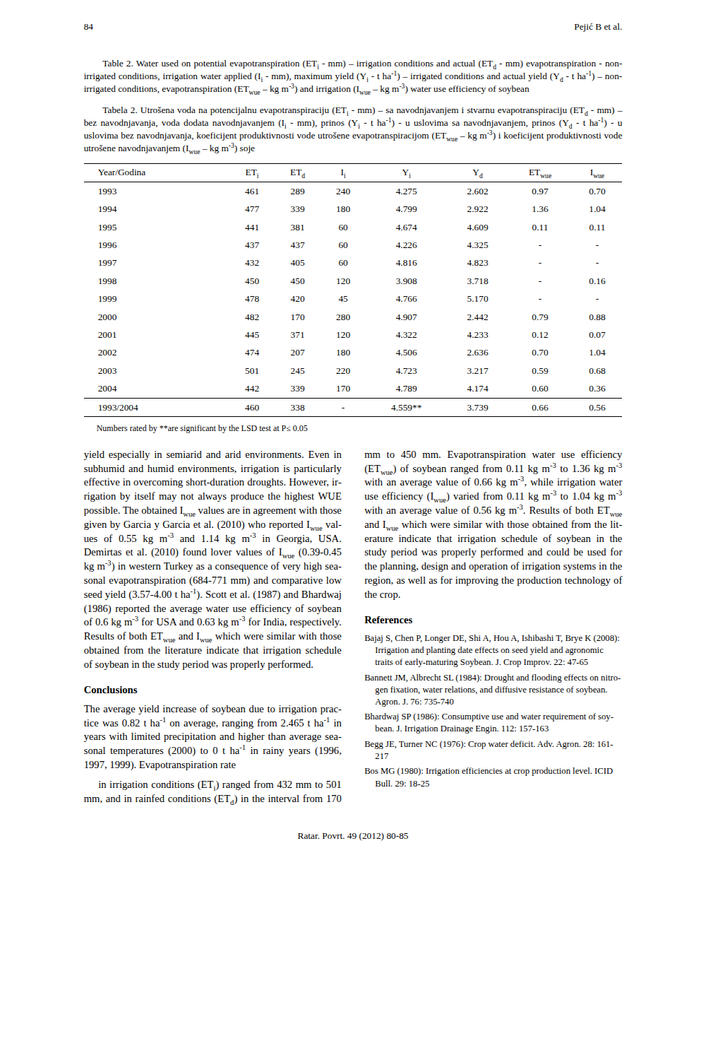84 Pejić B et al.
Table 2. Water used on potential evapotranspiration (ETi - mm) – irrigation conditions and actual (ETd - mm) evapotranspiration - non-irrigated conditions, irrigation water applied (Ii - mm), maximum yield (Yi - t ha-1) – irrigated conditions and actual yield (Yd - t ha-1) – non-irrigated conditions, evapotranspiration (ETwue – kg m-3) and irrigation (Iwue – kg m-3) water use efficiency of soybean
Tabela 2. Utrošena voda na potencijalnu evapotranspiraciju (ETi - mm) – sa navodnjavanjem i stvarnu evapotranspiraciju (ETd - mm) – bez navodnjavanja, voda dodata navodnjavanjem (Ii - mm), prinos (Yi - t ha-1) - u uslovima sa navodnjavanjem, prinos (Yd - t ha-1) - u uslovima bez navodnjavanja, koeficijent produktivnosti vode utrošene evapotranspiracijom (ETwue – kg m-3) i koeficijent produktivnosti vode utrošene navodnjavanjem (Iwue – kg m-3) soje
| Year/Godina | ET i | ET d | I i | Y i | Y d | ET wue | I wue |
| --- | --- | --- | --- | --- | --- | --- | --- |
| 1993 | 461 | 289 | 240 | 4.275 | 2.602 | 0.97 | 0.70 |
| 1994 | 477 | 339 | 180 | 4.799 | 2.922 | 1.36 | 1.04 |
| 1995 | 441 | 381 | 60 | 4.674 | 4.609 | 0.11 | 0.11 |
| 1996 | 437 | 437 | 60 | 4.226 | 4.325 | - | - |
| 1997 | 432 | 405 | 60 | 4.816 | 4.823 | - | - |
| 1998 | 450 | 450 | 120 | 3.908 | 3.718 | - | 0.16 |
| 1999 | 478 | 420 | 45 | 4.766 | 5.170 | - | - |
| 2000 | 482 | 170 | 280 | 4.907 | 2.442 | 0.79 | 0.88 |
| 2001 | 445 | 371 | 120 | 4.322 | 4.233 | 0.12 | 0.07 |
| 2002 | 474 | 207 | 180 | 4.506 | 2.636 | 0.70 | 1.04 |
| 2003 | 501 | 245 | 220 | 4.723 | 3.217 | 0.59 | 0.68 |
| 2004 | 442 | 339 | 170 | 4.789 | 4.174 | 0.60 | 0.36 |
| 1993/2004 | 460 | 338 | - | 4.559** | 3.739 | 0.66 | 0.56 |
Numbers rated by **are significant by the LSD test at P≤ 0.05
yield especially in semiarid and arid environments. Even in subhumid and humid environments, irrigation is particularly effective in overcoming short-duration droughts. However, irrigation by itself may not always produce the highest WUE possible. The obtained Iwue values are in agreement with those given by Garcia y Garcia et al. (2010) who reported Iwue values of 0.55 kg m-3 and 1.14 kg m-3 in Georgia, USA. Demirtas et al. (2010) found lover values of Iwue (0.39-0.45 kg m-3) in western Turkey as a consequence of very high seasonal evapotranspiration (684-771 mm) and comparative low seed yield (3.57-4.00 t ha-1). Scott et al. (1987) and Bhardwaj (1986) reported the average water use efficiency of soybean of 0.6 kg m-3 for USA and 0.63 kg m-3 for India, respectively. Results of both ETwue and Iwue which were similar with those obtained from the literature indicate that irrigation schedule of soybean in the study period was properly performed.
Conclusions
The average yield increase of soybean due to irrigation practice was 0.82 t ha-1 on average, ranging from 2.465 t ha-1 in years with limited precipitation and higher than average seasonal temperatures (2000) to 0 t ha-1 in rainy years (1996, 1997, 1999). Evapotranspiration rate
in irrigation conditions (ETi) ranged from 432 mm to 501 mm, and in rainfed conditions (ETd) in the interval from 170 mm to 450 mm. Evapotranspiration water use efficiency (ETwue) of soybean ranged from 0.11 kg m-3 to 1.36 kg m-3 with an average value of 0.66 kg m-3, while irrigation water use efficiency (Iwue) varied from 0.11 kg m-3 to 1.04 kg m-3 with an average value of 0.56 kg m-3. Results of both ETwue and Iwue which were similar with those obtained from the literature indicate that irrigation schedule of soybean in the study period was properly performed and could be used for the planning, design and operation of irrigation systems in the region, as well as for improving the production technology of the crop.
References
Bajaj S, Chen P, Longer DE, Shi A, Hou A, Ishibashi T, Brye K (2008): Irrigation and planting date effects on seed yield and agronomic traits of early-maturing Soybean. J. Crop Improv. 22: 47-65
Bannett JM, Albrecht SL (1984): Drought and flooding effects on nitrogen fixation, water relations, and diffusive resistance of soybean. Agron. J. 76: 735-740
Bhardwaj SP (1986): Consumptive use and water requirement of soybean. J. Irrigation Drainage Engin. 112: 157-163
Begg JE, Turner NC (1976): Crop water deficit. Adv. Agron. 28: 161-217
Bos MG (1980): Irrigation efficiencies at crop production level. ICID Bull. 29: 18-25
Ratar. Povrt. 49 (2012) 80-85